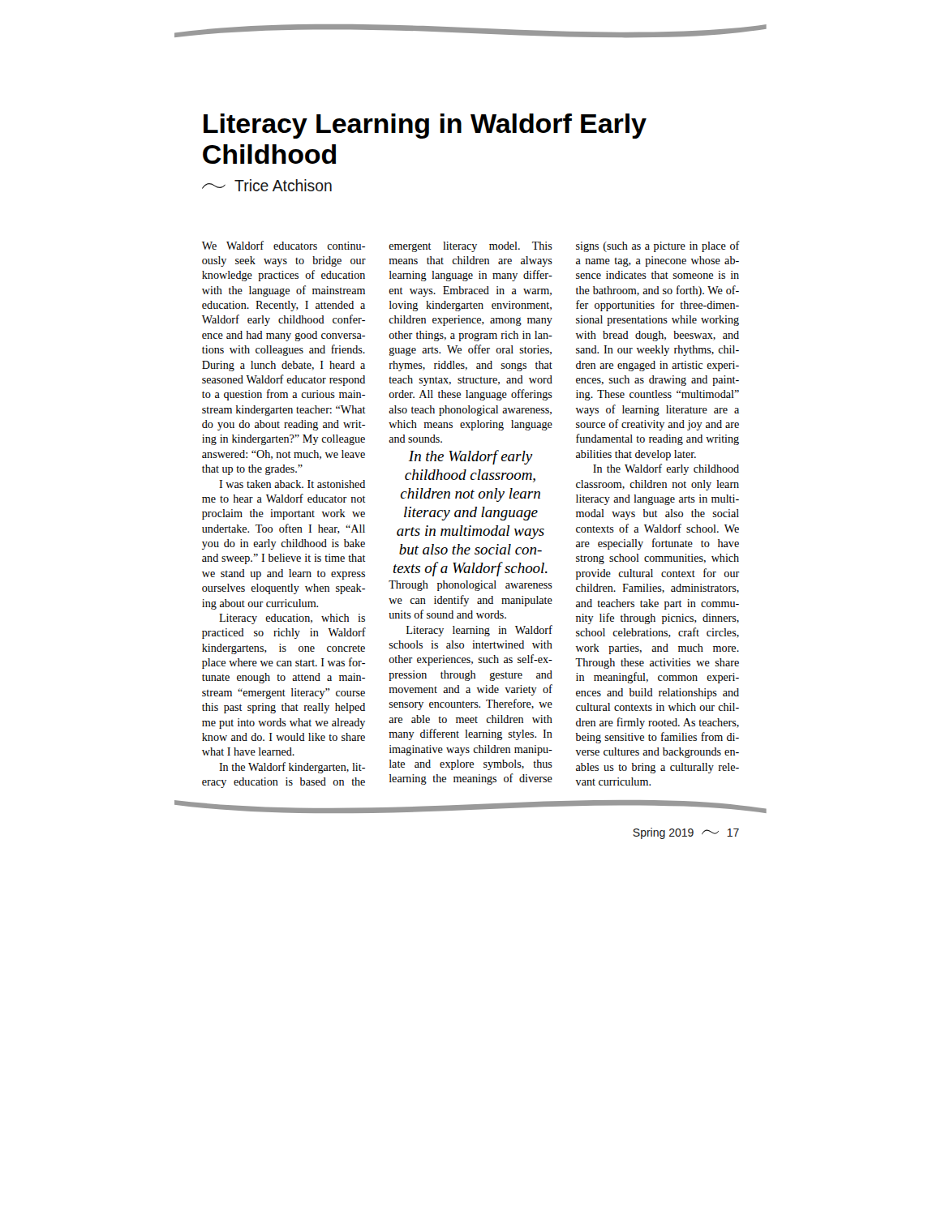Literacy Learning in Waldorf Early Childhood
Trice Atchison
We Waldorf educators continuously seek ways to bridge our knowledge practices of education with the language of mainstream education. Recently, I attended a Waldorf early childhood conference and had many good conversations with colleagues and friends. During a lunch debate, I heard a seasoned Waldorf educator respond to a question from a curious mainstream kindergarten teacher: “What do you do about reading and writing in kindergarten?” My colleague answered: “Oh, not much, we leave that up to the grades.”
I was taken aback. It astonished me to hear a Waldorf educator not proclaim the important work we undertake. Too often I hear, “All you do in early childhood is bake and sweep.” I believe it is time that we stand up and learn to express ourselves eloquently when speaking about our curriculum.
Literacy education, which is practiced so richly in Waldorf kindergartens, is one concrete place where we can start. I was fortunate enough to attend a mainstream “emergent literacy” course this past spring that really helped me put into words what we already know and do. I would like to share what I have learned.
In the Waldorf kindergarten, literacy education is based on the emergent literacy model. This means that children are always learning language in many different ways. Embraced in a warm, loving kindergarten environment, children experience, among many other things, a program rich in language arts. We offer oral stories, rhymes, riddles, and songs that teach syntax, structure, and word order. All these language offerings also teach phonological awareness, which means exploring language and sounds.
In the Waldorf early childhood classroom, children not only learn literacy and language arts in multimodal ways but also the social contexts of a Waldorf school.
Through phonological awareness we can identify and manipulate units of sound and words.
Literacy learning in Waldorf schools is also intertwined with other experiences, such as self-expression through gesture and movement and a wide variety of sensory encounters. Therefore, we are able to meet children with many different learning styles. In imaginative ways children manipulate and explore symbols, thus learning the meanings of diverse signs (such as a picture in place of a name tag, a pinecone whose absence indicates that someone is in the bathroom, and so forth). We offer opportunities for three-dimensional presentations while working with bread dough, beeswax, and sand. In our weekly rhythms, children are engaged in artistic experiences, such as drawing and painting. These countless “multimodal” ways of learning literature are a source of creativity and joy and are fundamental to reading and writing abilities that develop later.
In the Waldorf early childhood classroom, children not only learn literacy and language arts in multimodal ways but also the social contexts of a Waldorf school. We are especially fortunate to have strong school communities, which provide cultural context for our children. Families, administrators, and teachers take part in community life through picnics, dinners, school celebrations, craft circles, work parties, and much more. Through these activities we share in meaningful, common experiences and build relationships and cultural contexts in which our children are firmly rooted. As teachers, being sensitive to families from diverse cultures and backgrounds enables us to bring a culturally relevant curriculum.
Spring 2019 17